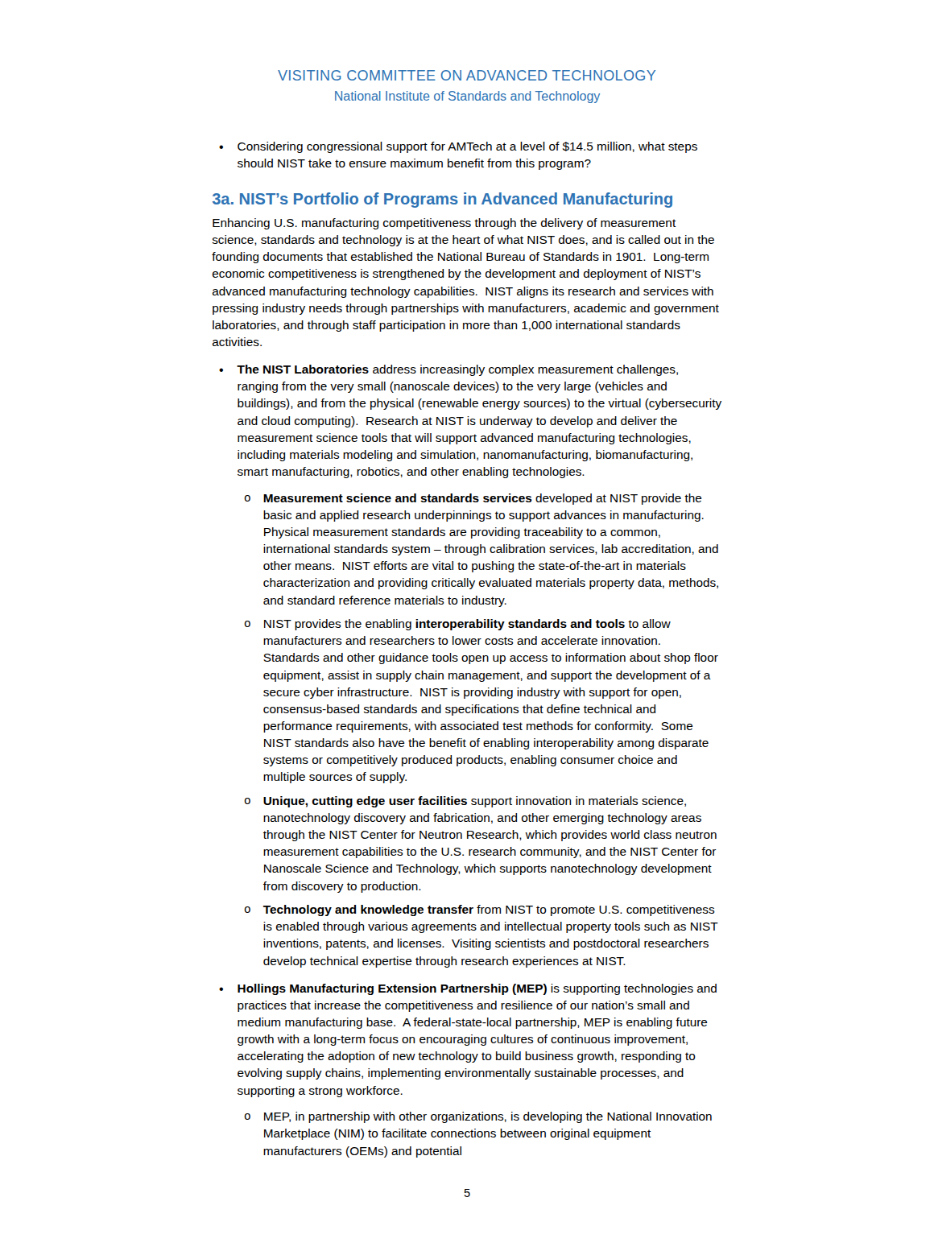Visiting Committee on Advanced Technology
National Institute of Standards and Technology
Considering congressional support for AMTech at a level of $14.5 million, what steps should NIST take to ensure maximum benefit from this program?
3a. NIST’s Portfolio of Programs in Advanced Manufacturing
Enhancing U.S. manufacturing competitiveness through the delivery of measurement science, standards and technology is at the heart of what NIST does, and is called out in the founding documents that established the National Bureau of Standards in 1901. Long-term economic competitiveness is strengthened by the development and deployment of NIST’s advanced manufacturing technology capabilities. NIST aligns its research and services with pressing industry needs through partnerships with manufacturers, academic and government laboratories, and through staff participation in more than 1,000 international standards activities.
The NIST Laboratories address increasingly complex measurement challenges, ranging from the very small (nanoscale devices) to the very large (vehicles and buildings), and from the physical (renewable energy sources) to the virtual (cybersecurity and cloud computing). Research at NIST is underway to develop and deliver the measurement science tools that will support advanced manufacturing technologies, including materials modeling and simulation, nanomanufacturing, biomanufacturing, smart manufacturing, robotics, and other enabling technologies.
Measurement science and standards services developed at NIST provide the basic and applied research underpinnings to support advances in manufacturing. Physical measurement standards are providing traceability to a common, international standards system – through calibration services, lab accreditation, and other means. NIST efforts are vital to pushing the state-of-the-art in materials characterization and providing critically evaluated materials property data, methods, and standard reference materials to industry.
NIST provides the enabling interoperability standards and tools to allow manufacturers and researchers to lower costs and accelerate innovation. Standards and other guidance tools open up access to information about shop floor equipment, assist in supply chain management, and support the development of a secure cyber infrastructure. NIST is providing industry with support for open, consensus-based standards and specifications that define technical and performance requirements, with associated test methods for conformity. Some NIST standards also have the benefit of enabling interoperability among disparate systems or competitively produced products, enabling consumer choice and multiple sources of supply.
Unique, cutting edge user facilities support innovation in materials science, nanotechnology discovery and fabrication, and other emerging technology areas through the NIST Center for Neutron Research, which provides world class neutron measurement capabilities to the U.S. research community, and the NIST Center for Nanoscale Science and Technology, which supports nanotechnology development from discovery to production.
Technology and knowledge transfer from NIST to promote U.S. competitiveness is enabled through various agreements and intellectual property tools such as NIST inventions, patents, and licenses. Visiting scientists and postdoctoral researchers develop technical expertise through research experiences at NIST.
Hollings Manufacturing Extension Partnership (MEP) is supporting technologies and practices that increase the competitiveness and resilience of our nation’s small and medium manufacturing base. A federal-state-local partnership, MEP is enabling future growth with a long-term focus on encouraging cultures of continuous improvement, accelerating the adoption of new technology to build business growth, responding to evolving supply chains, implementing environmentally sustainable processes, and supporting a strong workforce.
MEP, in partnership with other organizations, is developing the National Innovation Marketplace (NIM) to facilitate connections between original equipment manufacturers (OEMs) and potential
5